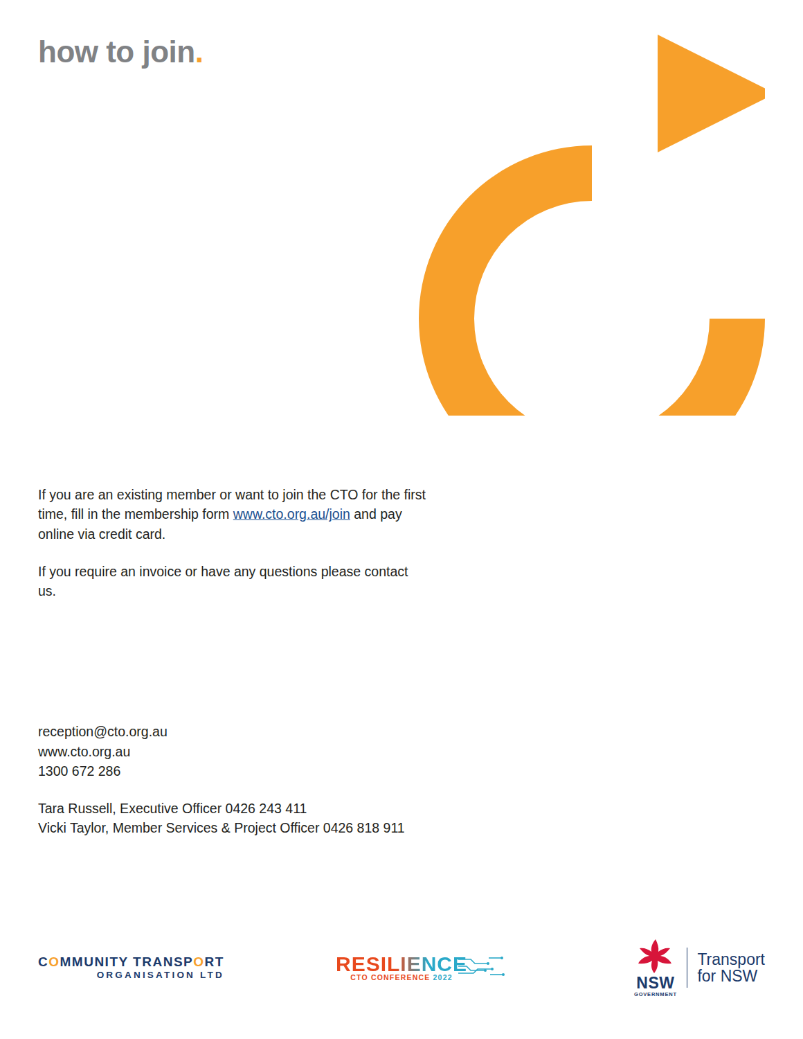how to join.
If you are an existing member or want to join the CTO for the first time, fill in the membership form www.cto.org.au/join and pay online via credit card.
If you require an invoice or have any questions please contact us.
reception@cto.org.au
www.cto.org.au
1300 672 286
Tara Russell, Executive Officer 0426 243 411
Vicki Taylor, Member Services & Project Officer 0426 818 911
COMMUNITY TRANSPORT
ORGANISATION LTD
RESILIENCE
CTO CONFERENCE 2022
NSW
GOVERNMENT
Transport
for NSW